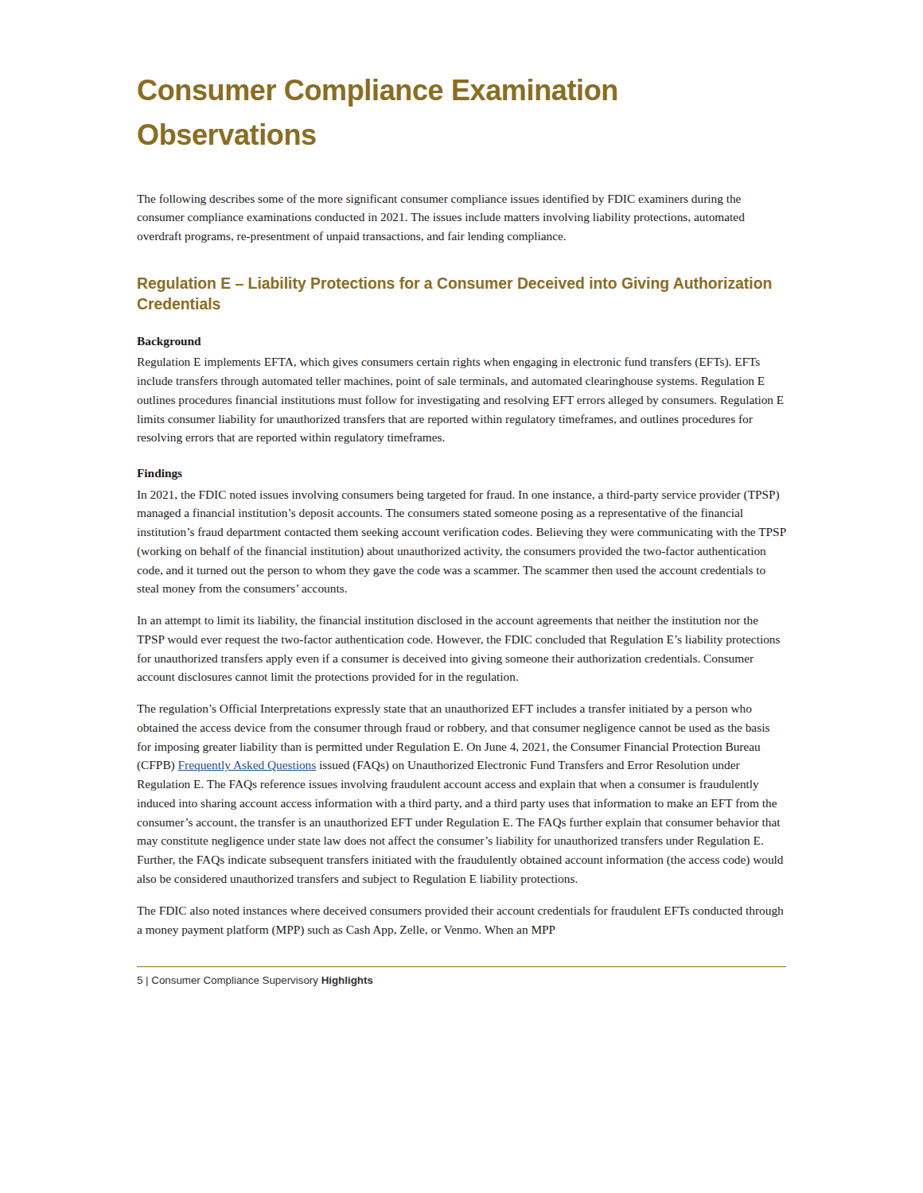Consumer Compliance Examination Observations
The following describes some of the more significant consumer compliance issues identified by FDIC examiners during the consumer compliance examinations conducted in 2021. The issues include matters involving liability protections, automated overdraft programs, re-presentment of unpaid transactions, and fair lending compliance.
Regulation E – Liability Protections for a Consumer Deceived into Giving Authorization Credentials
Background
Regulation E implements EFTA, which gives consumers certain rights when engaging in electronic fund transfers (EFTs). EFTs include transfers through automated teller machines, point of sale terminals, and automated clearinghouse systems. Regulation E outlines procedures financial institutions must follow for investigating and resolving EFT errors alleged by consumers. Regulation E limits consumer liability for unauthorized transfers that are reported within regulatory timeframes, and outlines procedures for resolving errors that are reported within regulatory timeframes.
Findings
In 2021, the FDIC noted issues involving consumers being targeted for fraud. In one instance, a third-party service provider (TPSP) managed a financial institution’s deposit accounts. The consumers stated someone posing as a representative of the financial institution’s fraud department contacted them seeking account verification codes. Believing they were communicating with the TPSP (working on behalf of the financial institution) about unauthorized activity, the consumers provided the two-factor authentication code, and it turned out the person to whom they gave the code was a scammer. The scammer then used the account credentials to steal money from the consumers’ accounts.
In an attempt to limit its liability, the financial institution disclosed in the account agreements that neither the institution nor the TPSP would ever request the two-factor authentication code. However, the FDIC concluded that Regulation E’s liability protections for unauthorized transfers apply even if a consumer is deceived into giving someone their authorization credentials. Consumer account disclosures cannot limit the protections provided for in the regulation.
The regulation’s Official Interpretations expressly state that an unauthorized EFT includes a transfer initiated by a person who obtained the access device from the consumer through fraud or robbery, and that consumer negligence cannot be used as the basis for imposing greater liability than is permitted under Regulation E. On June 4, 2021, the Consumer Financial Protection Bureau (CFPB) Frequently Asked Questions issued (FAQs) on Unauthorized Electronic Fund Transfers and Error Resolution under Regulation E. The FAQs reference issues involving fraudulent account access and explain that when a consumer is fraudulently induced into sharing account access information with a third party, and a third party uses that information to make an EFT from the consumer’s account, the transfer is an unauthorized EFT under Regulation E. The FAQs further explain that consumer behavior that may constitute negligence under state law does not affect the consumer’s liability for unauthorized transfers under Regulation E. Further, the FAQs indicate subsequent transfers initiated with the fraudulently obtained account information (the access code) would also be considered unauthorized transfers and subject to Regulation E liability protections.
The FDIC also noted instances where deceived consumers provided their account credentials for fraudulent EFTs conducted through a money payment platform (MPP) such as Cash App, Zelle, or Venmo. When an MPP
5 | Consumer Compliance Supervisory Highlights